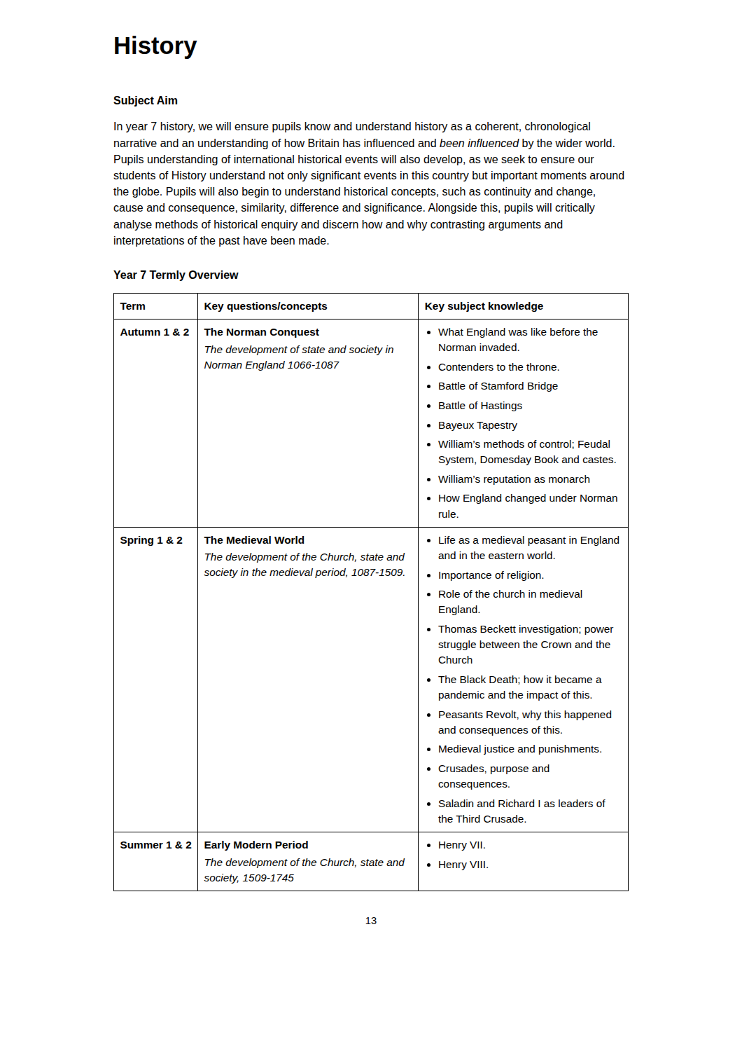History
Subject Aim
In year 7 history, we will ensure pupils know and understand history as a coherent, chronological narrative and an understanding of how Britain has influenced and been influenced by the wider world. Pupils understanding of international historical events will also develop, as we seek to ensure our students of History understand not only significant events in this country but important moments around the globe. Pupils will also begin to understand historical concepts, such as continuity and change, cause and consequence, similarity, difference and significance. Alongside this, pupils will critically analyse methods of historical enquiry and discern how and why contrasting arguments and interpretations of the past have been made.
Year 7 Termly Overview
| Term | Key questions/concepts | Key subject knowledge |
| --- | --- | --- |
| Autumn 1 & 2 | The Norman Conquest The development of state and society in Norman England 1066-1087 | What England was like before the Norman invaded. Contenders to the throne. Battle of Stamford Bridge Battle of Hastings Bayeux Tapestry William’s methods of control; Feudal System, Domesday Book and castes. William’s reputation as monarch How England changed under Norman rule. |
| Spring 1 & 2 | The Medieval World The development of the Church, state and society in the medieval period, 1087-1509. | Life as a medieval peasant in England and in the eastern world. Importance of religion. Role of the church in medieval England. Thomas Beckett investigation; power struggle between the Crown and the Church The Black Death; how it became a pandemic and the impact of this. Peasants Revolt, why this happened and consequences of this. Medieval justice and punishments. Crusades, purpose and consequences. Saladin and Richard I as leaders of the Third Crusade. |
| Summer 1 & 2 | Early Modern Period The development of the Church, state and society, 1509-1745 | Henry VII. Henry VIII. |
13